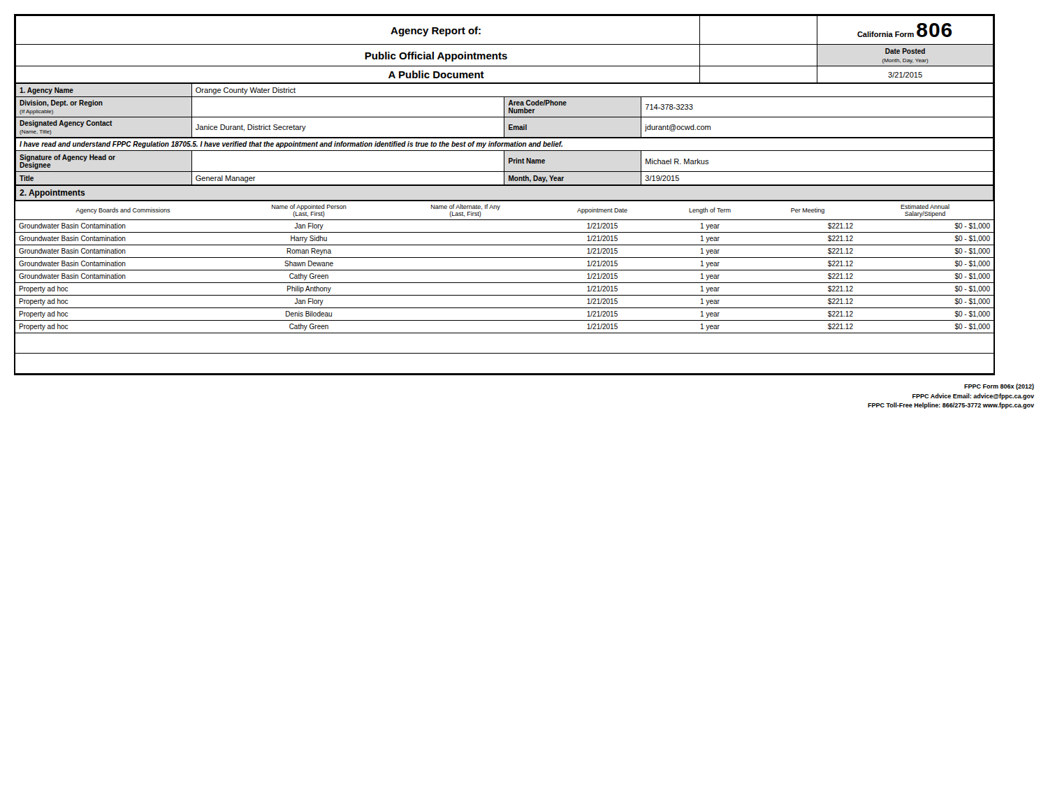| | Agency Report of: | | | California Form 806 |
| | Public Official Appointments | | | Date Posted (Month, Day, Year) |
| | A Public Document | | | 3/21/2015 |
| 1. Agency Name | Orange County Water District |
| Division, Dept. or Region (If Applicable) | | Area Code/Phone Number | 714-378-3233 |
| Designated Agency Contact (Name, Title) | Janice Durant, District Secretary | Email | jdurant@ocwd.com |
| I have read and understand FPPC Regulation 18705.5. I have verified that the appointment and information identified is true to the best of my information and belief. |
| Signature of Agency Head or Designee | | Print Name | Michael R. Markus |
| Title | General Manager | Month, Day, Year | 3/19/2015 |
| 2. Appointments |
| Agency Boards and Commissions | Name of Appointed Person (Last, First) | Name of Alternate, If Any (Last, First) | Appointment Date | Length of Term | Per Meeting | Estimated Annual Salary/Stipend |
| --- | --- | --- | --- | --- | --- | --- |
| Groundwater Basin Contamination | Jan Flory | | 1/21/2015 | 1 year | $221.12 | $0 - $1,000 |
| Groundwater Basin Contamination | Harry Sidhu | | 1/21/2015 | 1 year | $221.12 | $0 - $1,000 |
| Groundwater Basin Contamination | Roman Reyna | | 1/21/2015 | 1 year | $221.12 | $0 - $1,000 |
| Groundwater Basin Contamination | Shawn Dewane | | 1/21/2015 | 1 year | $221.12 | $0 - $1,000 |
| Groundwater Basin Contamination | Cathy Green | | 1/21/2015 | 1 year | $221.12 | $0 - $1,000 |
| Property ad hoc | Philip Anthony | | 1/21/2015 | 1 year | $221.12 | $0 - $1,000 |
| Property ad hoc | Jan Flory | | 1/21/2015 | 1 year | $221.12 | $0 - $1,000 |
| Property ad hoc | Denis Bilodeau | | 1/21/2015 | 1 year | $221.12 | $0 - $1,000 |
| Property ad hoc | Cathy Green | | 1/21/2015 | 1 year | $221.12 | $0 - $1,000 |
FPPC Form 806x (2012)
FPPC Advice Email: advice@fppc.ca.gov
FPPC Toll-Free Helpline: 866/275-3772 www.fppc.ca.gov